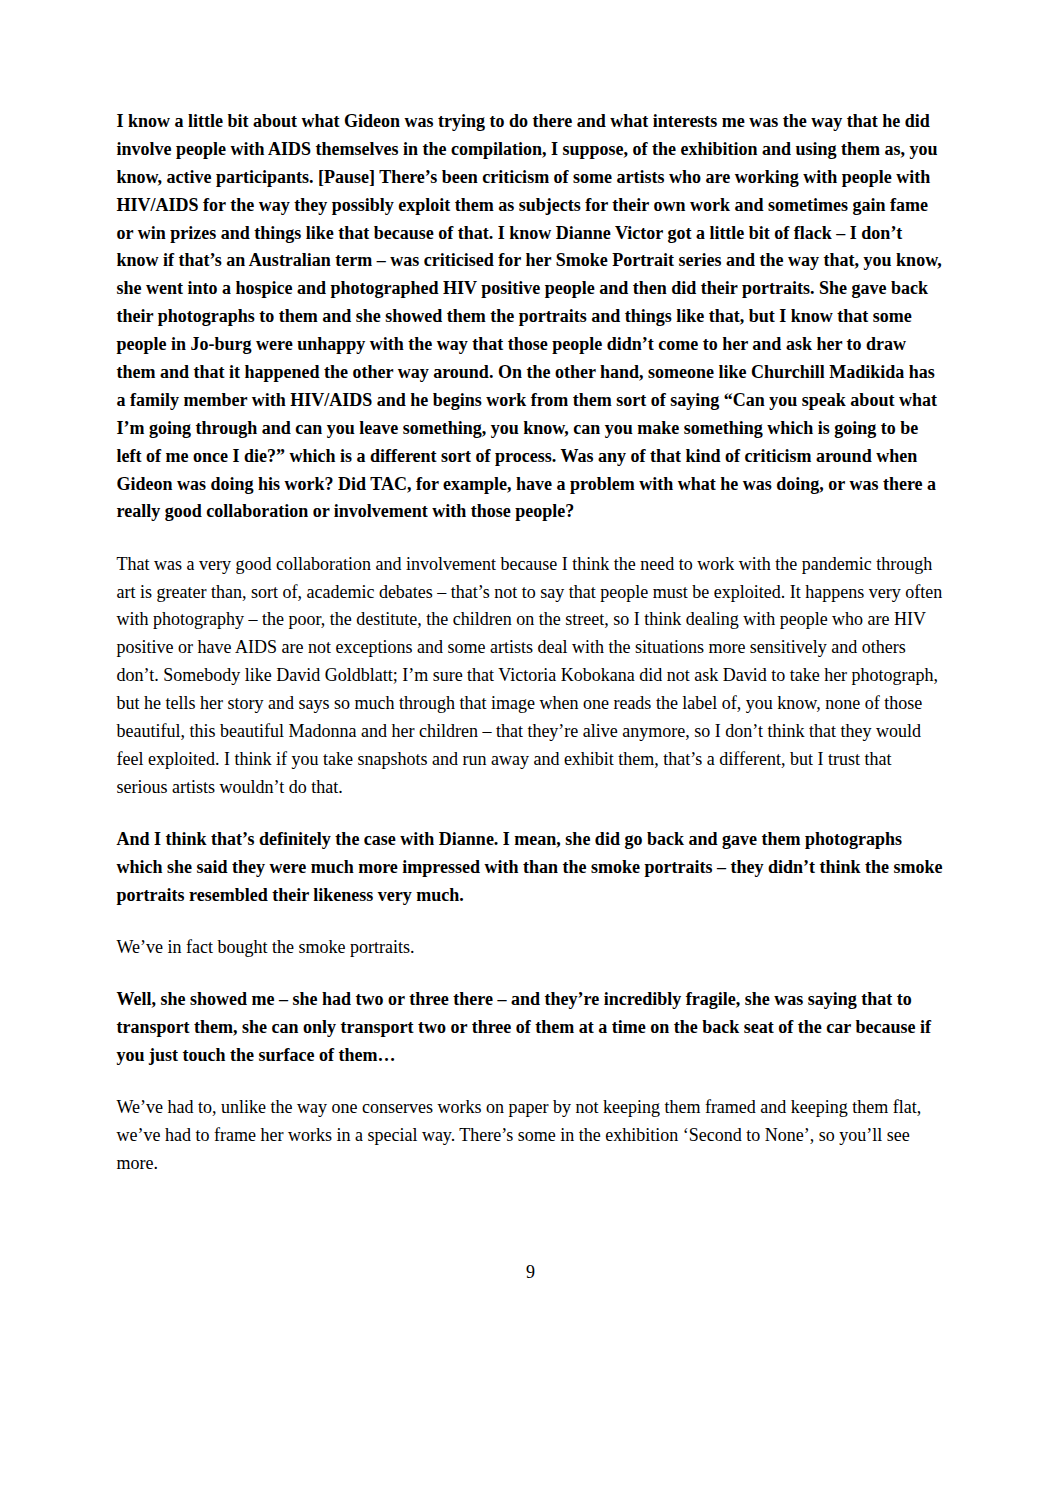I know a little bit about what Gideon was trying to do there and what interests me was the way that he did involve people with AIDS themselves in the compilation, I suppose, of the exhibition and using them as, you know, active participants. [Pause] There’s been criticism of some artists who are working with people with HIV/AIDS for the way they possibly exploit them as subjects for their own work and sometimes gain fame or win prizes and things like that because of that. I know Dianne Victor got a little bit of flack – I don’t know if that’s an Australian term – was criticised for her Smoke Portrait series and the way that, you know, she went into a hospice and photographed HIV positive people and then did their portraits. She gave back their photographs to them and she showed them the portraits and things like that, but I know that some people in Jo-burg were unhappy with the way that those people didn’t come to her and ask her to draw them and that it happened the other way around. On the other hand, someone like Churchill Madikida has a family member with HIV/AIDS and he begins work from them sort of saying “Can you speak about what I’m going through and can you leave something, you know, can you make something which is going to be left of me once I die?” which is a different sort of process. Was any of that kind of criticism around when Gideon was doing his work? Did TAC, for example, have a problem with what he was doing, or was there a really good collaboration or involvement with those people?
That was a very good collaboration and involvement because I think the need to work with the pandemic through art is greater than, sort of, academic debates – that’s not to say that people must be exploited. It happens very often with photography – the poor, the destitute, the children on the street, so I think dealing with people who are HIV positive or have AIDS are not exceptions and some artists deal with the situations more sensitively and others don’t. Somebody like David Goldblatt; I’m sure that Victoria Kobokana did not ask David to take her photograph, but he tells her story and says so much through that image when one reads the label of, you know, none of those beautiful, this beautiful Madonna and her children – that they’re alive anymore, so I don’t think that they would feel exploited. I think if you take snapshots and run away and exhibit them, that’s a different, but I trust that serious artists wouldn’t do that.
And I think that’s definitely the case with Dianne. I mean, she did go back and gave them photographs which she said they were much more impressed with than the smoke portraits – they didn’t think the smoke portraits resembled their likeness very much.
We’ve in fact bought the smoke portraits.
Well, she showed me – she had two or three there – and they’re incredibly fragile, she was saying that to transport them, she can only transport two or three of them at a time on the back seat of the car because if you just touch the surface of them…
We’ve had to, unlike the way one conserves works on paper by not keeping them framed and keeping them flat, we’ve had to frame her works in a special way. There’s some in the exhibition ‘Second to None’, so you’ll see more.
9